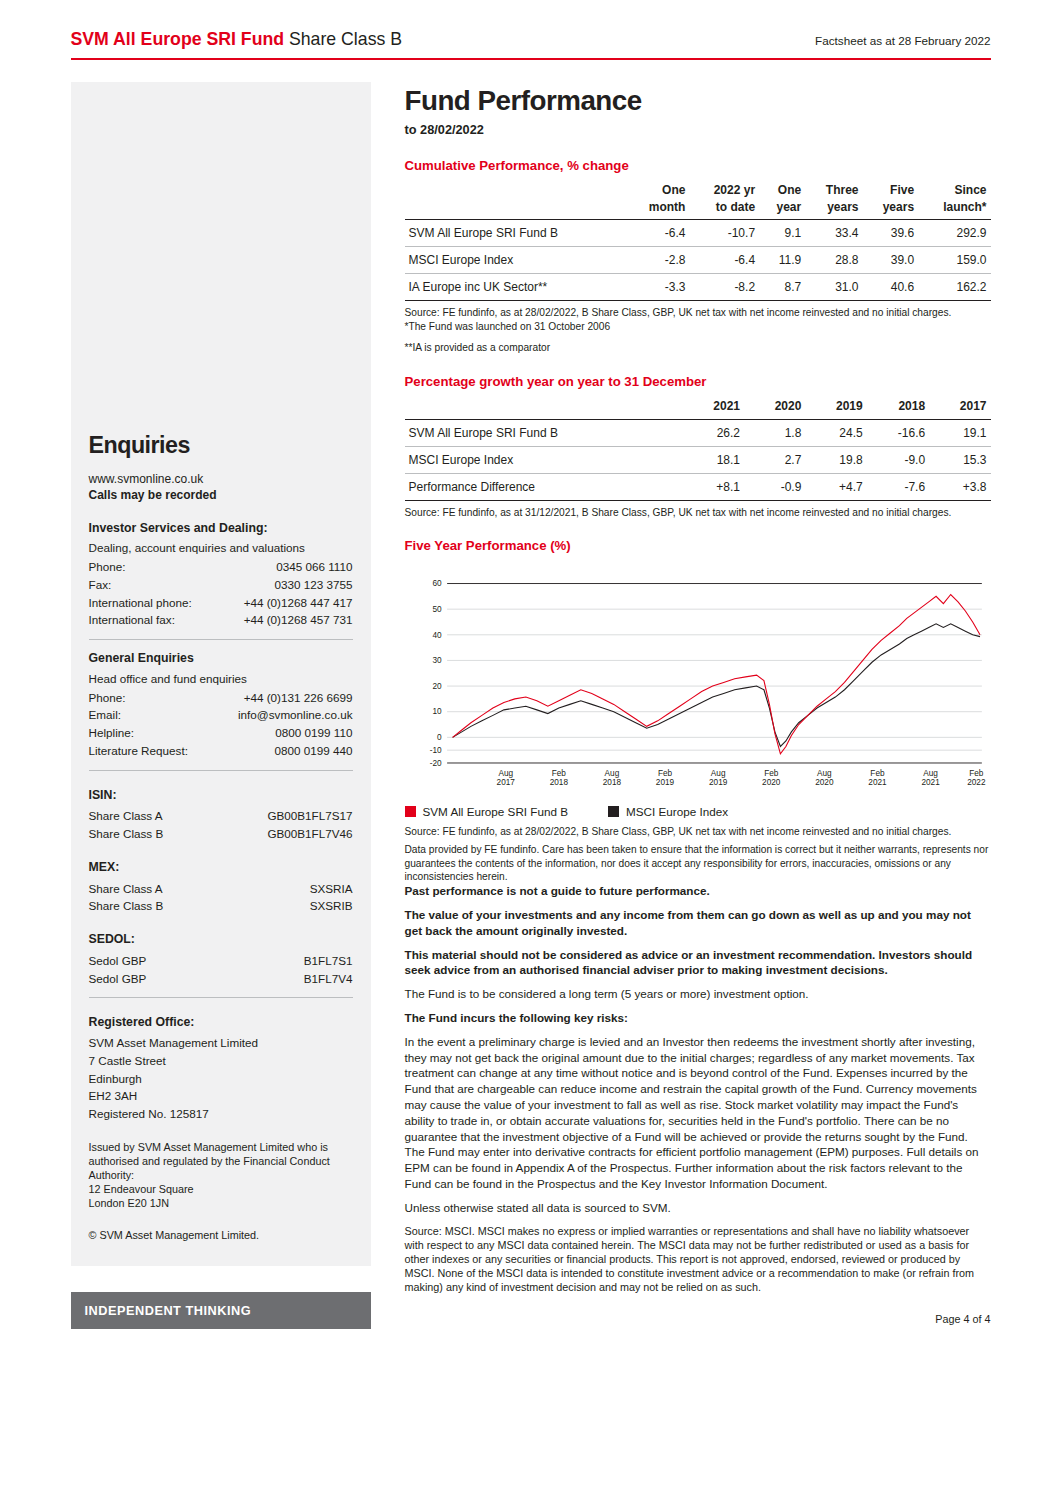SVM All Europe SRI Fund Share Class B
Factsheet as at 28 February 2022
Enquiries
www.svmonline.co.uk
Calls may be recorded
Investor Services and Dealing:
Dealing, account enquiries and valuations
Phone: 0345 066 1110
Fax: 0330 123 3755
International phone:+44 (0)1268 447 417
International fax:+44 (0)1268 457 731
General Enquiries
Head office and fund enquiries
Phone:+44 (0)131 226 6699
Email: info@svmonline.co.uk
Helpline: 0800 0199 110
Literature Request: 0800 0199 440
ISIN:
Share Class A GB00B1FL7S17
Share Class B GB00B1FL7V46
MEX:
Share Class A SXSRIA
Share Class B SXSRIB
SEDOL:
Sedol GBP B1FL7S1
Sedol GBP B1FL7V4
Registered Office:
SVM Asset Management Limited
7 Castle Street
Edinburgh
EH2 3AH
Registered No. 125817
Issued by SVM Asset Management Limited who is authorised and regulated by the Financial Conduct Authority:
12 Endeavour Square
London E20 1JN
© SVM Asset Management Limited.
INDEPENDENT THINKING
Fund Performance
to 28/02/2022
Cumulative Performance, % change
| | One month | 2022 yr to date | One year | Three years | Five years | Since launch* |
| --- | --- | --- | --- | --- | --- | --- |
| SVM All Europe SRI Fund B | -6.4 | -10.7 | 9.1 | 33.4 | 39.6 | 292.9 |
| MSCI Europe Index | -2.8 | -6.4 | 11.9 | 28.8 | 39.0 | 159.0 |
| IA Europe inc UK Sector** | -3.3 | -8.2 | 8.7 | 31.0 | 40.6 | 162.2 |
Source: FE fundinfo, as at 28/02/2022, B Share Class, GBP, UK net tax with net income reinvested and no initial charges.
*The Fund was launched on 31 October 2006
**IA is provided as a comparator
Percentage growth year on year to 31 December
| | 2021 | 2020 | 2019 | 2018 | 2017 |
| --- | --- | --- | --- | --- | --- |
| SVM All Europe SRI Fund B | 26.2 | 1.8 | 24.5 | -16.6 | 19.1 |
| MSCI Europe Index | 18.1 | 2.7 | 19.8 | -9.0 | 15.3 |
| Performance Difference | +8.1 | -0.9 | +4.7 | -7.6 | +3.8 |
Source: FE fundinfo, as at 31/12/2021, B Share Class, GBP, UK net tax with net income reinvested and no initial charges.
Five Year Performance (%)
60 50 40 30 20 10 0 -10 -20 Aug2017 Feb2018 Aug2018 Feb2019 Aug2019 Feb2020 Aug2020 Feb2021 Aug2021 Feb2022
SVM All Europe SRI Fund B MSCI Europe Index
Source: FE fundinfo, as at 28/02/2022, B Share Class, GBP, UK net tax with net income reinvested and no initial charges.
Data provided by FE fundinfo. Care has been taken to ensure that the information is correct but it neither warrants, represents nor guarantees the contents of the information, nor does it accept any responsibility for errors, inaccuracies, omissions or any inconsistencies herein.
Past performance is not a guide to future performance.
The value of your investments and any income from them can go down as well as up and you may not get back the amount originally invested.
This material should not be considered as advice or an investment recommendation. Investors should seek advice from an authorised financial adviser prior to making investment decisions.
The Fund is to be considered a long term (5 years or more) investment option.
The Fund incurs the following key risks:
In the event a preliminary charge is levied and an Investor then redeems the investment shortly after investing, they may not get back the original amount due to the initial charges; regardless of any market movements. Tax treatment can change at any time without notice and is beyond control of the Fund. Expenses incurred by the Fund that are chargeable can reduce income and restrain the capital growth of the Fund. Currency movements may cause the value of your investment to fall as well as rise. Stock market volatility may impact the Fund's ability to trade in, or obtain accurate valuations for, securities held in the Fund's portfolio. There can be no guarantee that the investment objective of a Fund will be achieved or provide the returns sought by the Fund. The Fund may enter into derivative contracts for efficient portfolio management (EPM) purposes. Full details on EPM can be found in Appendix A of the Prospectus. Further information about the risk factors relevant to the Fund can be found in the Prospectus and the Key Investor Information Document.
Unless otherwise stated all data is sourced to SVM.
Source: MSCI. MSCI makes no express or implied warranties or representations and shall have no liability whatsoever with respect to any MSCI data contained herein. The MSCI data may not be further redistributed or used as a basis for other indexes or any securities or financial products. This report is not approved, endorsed, reviewed or produced by MSCI. None of the MSCI data is intended to constitute investment advice or a recommendation to make (or refrain from making) any kind of investment decision and may not be relied on as such.
Page 4 of 4